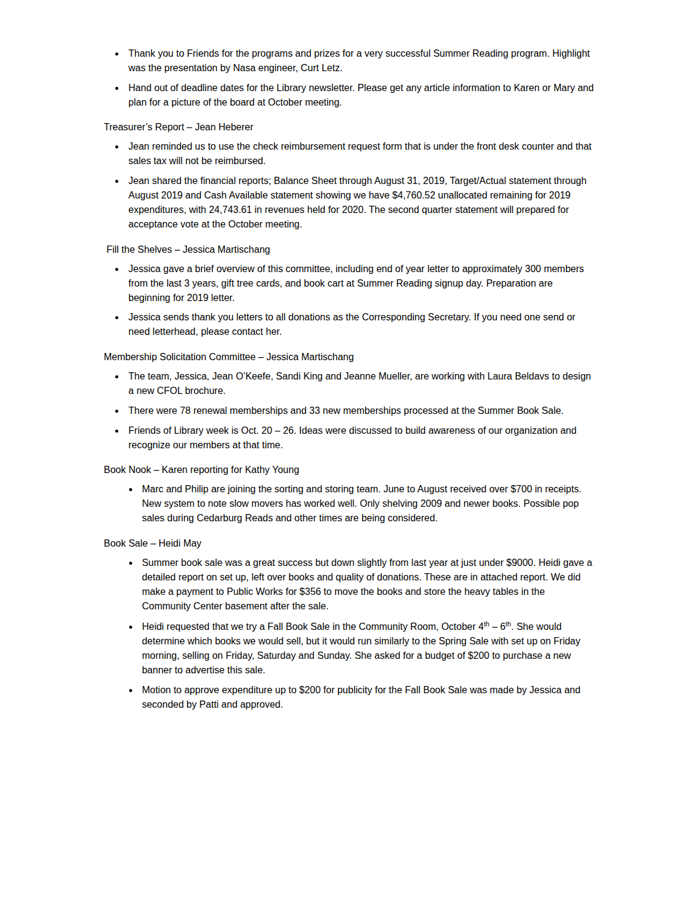Thank you to Friends for the programs and prizes for a very successful Summer Reading program. Highlight was the presentation by Nasa engineer, Curt Letz.
Hand out of deadline dates for the Library newsletter. Please get any article information to Karen or Mary and plan for a picture of the board at October meeting.
Treasurer’s Report – Jean Heberer
Jean reminded us to use the check reimbursement request form that is under the front desk counter and that sales tax will not be reimbursed.
Jean shared the financial reports; Balance Sheet through August 31, 2019, Target/Actual statement through August 2019 and Cash Available statement showing we have $4,760.52 unallocated remaining for 2019 expenditures, with 24,743.61 in revenues held for 2020. The second quarter statement will prepared for acceptance vote at the October meeting.
Fill the Shelves – Jessica Martischang
Jessica gave a brief overview of this committee, including end of year letter to approximately 300 members from the last 3 years, gift tree cards, and book cart at Summer Reading signup day. Preparation are beginning for 2019 letter.
Jessica sends thank you letters to all donations as the Corresponding Secretary. If you need one send or need letterhead, please contact her.
Membership Solicitation Committee – Jessica Martischang
The team, Jessica, Jean O’Keefe, Sandi King and Jeanne Mueller, are working with Laura Beldavs to design a new CFOL brochure.
There were 78 renewal memberships and 33 new memberships processed at the Summer Book Sale.
Friends of Library week is Oct. 20 – 26. Ideas were discussed to build awareness of our organization and recognize our members at that time.
Book Nook – Karen reporting for Kathy Young
Marc and Philip are joining the sorting and storing team. June to August received over $700 in receipts. New system to note slow movers has worked well. Only shelving 2009 and newer books. Possible pop sales during Cedarburg Reads and other times are being considered.
Book Sale – Heidi May
Summer book sale was a great success but down slightly from last year at just under $9000. Heidi gave a detailed report on set up, left over books and quality of donations. These are in attached report. We did make a payment to Public Works for $356 to move the books and store the heavy tables in the Community Center basement after the sale.
Heidi requested that we try a Fall Book Sale in the Community Room, October 4th – 6th. She would determine which books we would sell, but it would run similarly to the Spring Sale with set up on Friday morning, selling on Friday, Saturday and Sunday. She asked for a budget of $200 to purchase a new banner to advertise this sale.
Motion to approve expenditure up to $200 for publicity for the Fall Book Sale was made by Jessica and seconded by Patti and approved.